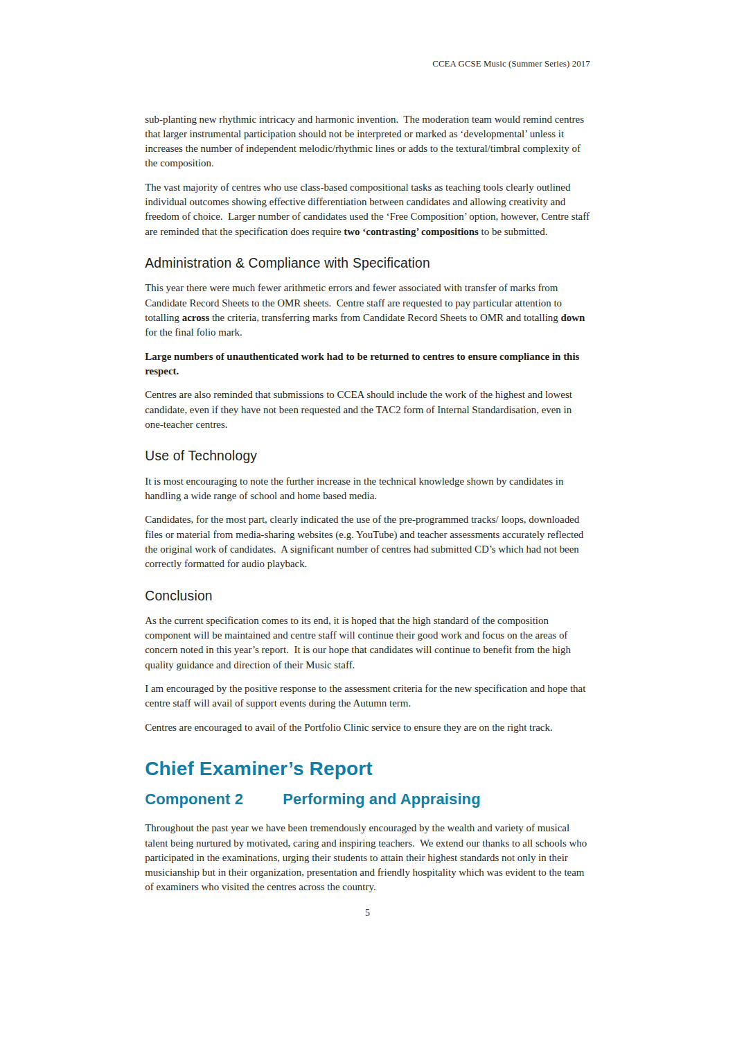CCEA GCSE Music (Summer Series) 2017
sub-planting new rhythmic intricacy and harmonic invention. The moderation team would remind centres that larger instrumental participation should not be interpreted or marked as ‘developmental’ unless it increases the number of independent melodic/rhythmic lines or adds to the textural/timbral complexity of the composition.
The vast majority of centres who use class-based compositional tasks as teaching tools clearly outlined individual outcomes showing effective differentiation between candidates and allowing creativity and freedom of choice. Larger number of candidates used the ‘Free Composition’ option, however, Centre staff are reminded that the specification does require two ‘contrasting’ compositions to be submitted.
Administration & Compliance with Specification
This year there were much fewer arithmetic errors and fewer associated with transfer of marks from Candidate Record Sheets to the OMR sheets. Centre staff are requested to pay particular attention to totalling across the criteria, transferring marks from Candidate Record Sheets to OMR and totalling down for the final folio mark.
Large numbers of unauthenticated work had to be returned to centres to ensure compliance in this respect.
Centres are also reminded that submissions to CCEA should include the work of the highest and lowest candidate, even if they have not been requested and the TAC2 form of Internal Standardisation, even in one-teacher centres.
Use of Technology
It is most encouraging to note the further increase in the technical knowledge shown by candidates in handling a wide range of school and home based media.
Candidates, for the most part, clearly indicated the use of the pre-programmed tracks/ loops, downloaded files or material from media-sharing websites (e.g. YouTube) and teacher assessments accurately reflected the original work of candidates. A significant number of centres had submitted CD’s which had not been correctly formatted for audio playback.
Conclusion
As the current specification comes to its end, it is hoped that the high standard of the composition component will be maintained and centre staff will continue their good work and focus on the areas of concern noted in this year’s report. It is our hope that candidates will continue to benefit from the high quality guidance and direction of their Music staff.
I am encouraged by the positive response to the assessment criteria for the new specification and hope that centre staff will avail of support events during the Autumn term.
Centres are encouraged to avail of the Portfolio Clinic service to ensure they are on the right track.
Chief Examiner’s Report
Component 2 Performing and Appraising
Throughout the past year we have been tremendously encouraged by the wealth and variety of musical talent being nurtured by motivated, caring and inspiring teachers. We extend our thanks to all schools who participated in the examinations, urging their students to attain their highest standards not only in their musicianship but in their organization, presentation and friendly hospitality which was evident to the team of examiners who visited the centres across the country.
5